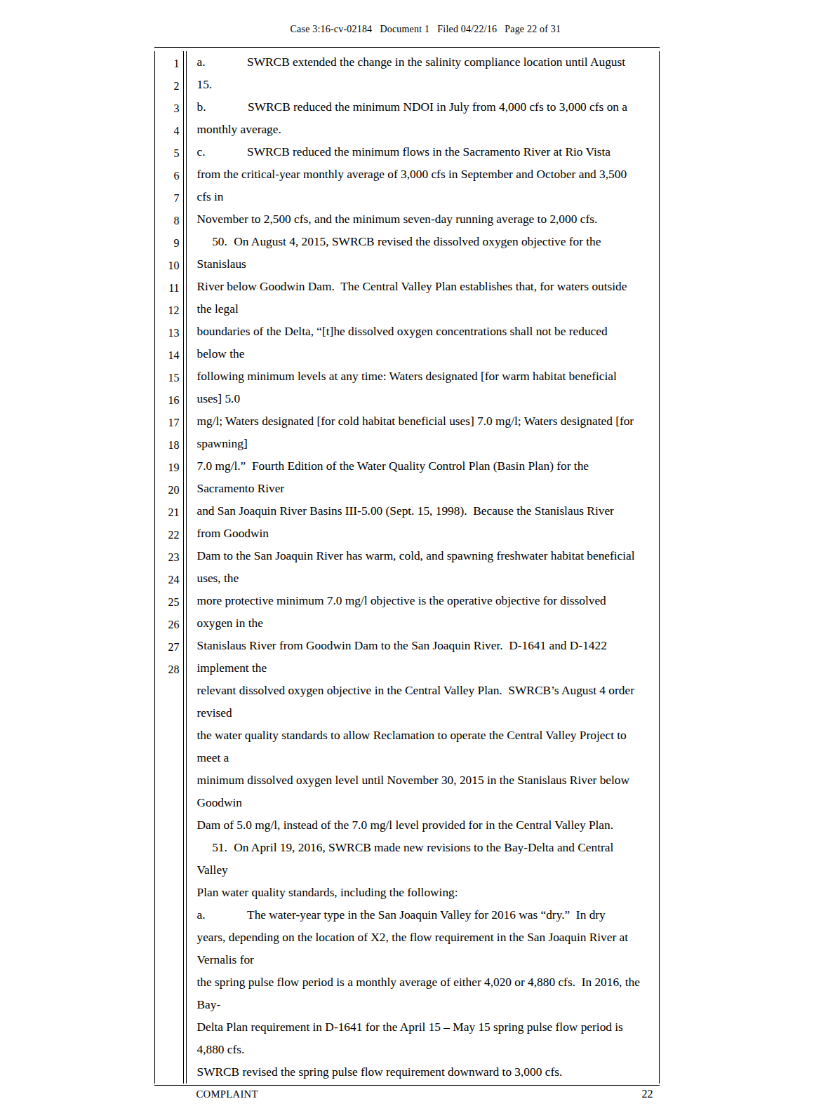Case 3:16-cv-02184 Document 1 Filed 04/22/16 Page 22 of 31
1
2
3
4
5
6
7
8
9
10
11
12
13
14
15
16
17
18
19
20
21
22
23
24
25
26
27
28
a. SWRCB extended the change in the salinity compliance location until August
15.
b. SWRCB reduced the minimum NDOI in July from 4,000 cfs to 3,000 cfs on a
monthly average.
c. SWRCB reduced the minimum flows in the Sacramento River at Rio Vista
from the critical-year monthly average of 3,000 cfs in September and October and 3,500 cfs in
November to 2,500 cfs, and the minimum seven-day running average to 2,000 cfs.
50. On August 4, 2015, SWRCB revised the dissolved oxygen objective for the Stanislaus
River below Goodwin Dam. The Central Valley Plan establishes that, for waters outside the legal
boundaries of the Delta, “[t]he dissolved oxygen concentrations shall not be reduced below the
following minimum levels at any time: Waters designated [for warm habitat beneficial uses] 5.0
mg/l; Waters designated [for cold habitat beneficial uses] 7.0 mg/l; Waters designated [for spawning]
7.0 mg/l.” Fourth Edition of the Water Quality Control Plan (Basin Plan) for the Sacramento River
and San Joaquin River Basins III-5.00 (Sept. 15, 1998). Because the Stanislaus River from Goodwin
Dam to the San Joaquin River has warm, cold, and spawning freshwater habitat beneficial uses, the
more protective minimum 7.0 mg/l objective is the operative objective for dissolved oxygen in the
Stanislaus River from Goodwin Dam to the San Joaquin River. D-1641 and D-1422 implement the
relevant dissolved oxygen objective in the Central Valley Plan. SWRCB’s August 4 order revised
the water quality standards to allow Reclamation to operate the Central Valley Project to meet a
minimum dissolved oxygen level until November 30, 2015 in the Stanislaus River below Goodwin
Dam of 5.0 mg/l, instead of the 7.0 mg/l level provided for in the Central Valley Plan.
51. On April 19, 2016, SWRCB made new revisions to the Bay-Delta and Central Valley
Plan water quality standards, including the following:
a. The water-year type in the San Joaquin Valley for 2016 was “dry.” In dry
years, depending on the location of X2, the flow requirement in the San Joaquin River at Vernalis for
the spring pulse flow period is a monthly average of either 4,020 or 4,880 cfs. In 2016, the Bay-
Delta Plan requirement in D-1641 for the April 15 – May 15 spring pulse flow period is 4,880 cfs.
SWRCB revised the spring pulse flow requirement downward to 3,000 cfs.
COMPLAINT
22